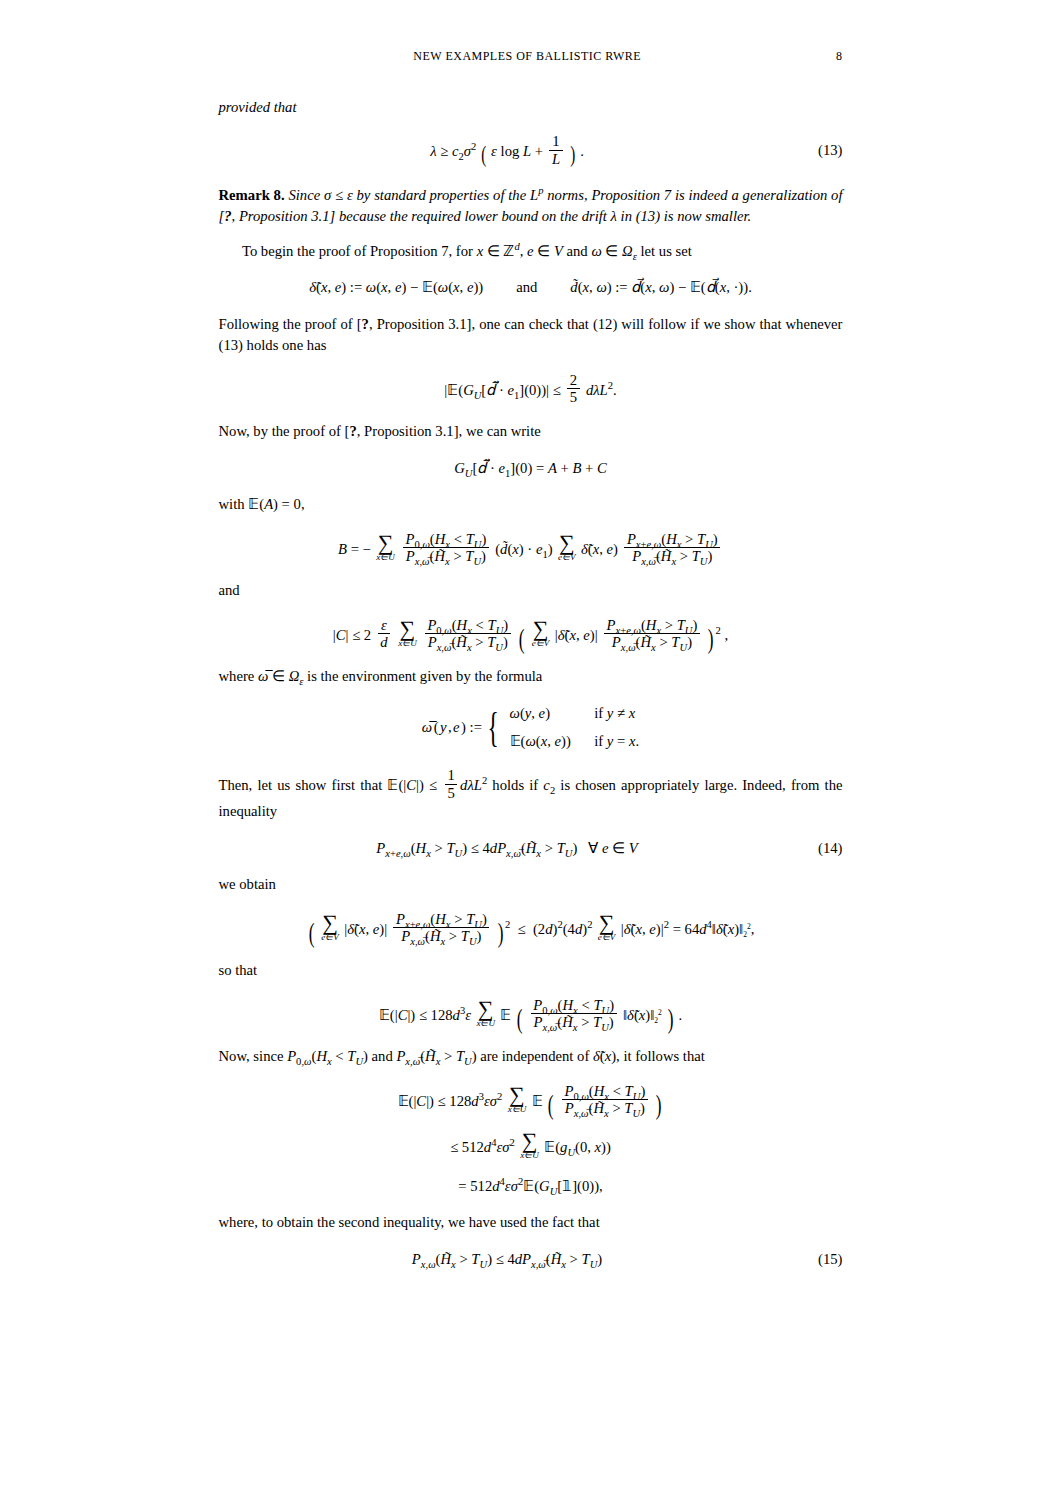NEW EXAMPLES OF BALLISTIC RWRE 8
provided that
λ ≥ c2σ2 ( ε log L + 1 L ) .
(13)
Remark 8. Since σ ≤ ε by standard properties of the Lp norms, Proposition 7 is indeed a generalization of [?, Proposition 3.1] because the required lower bound on the drift λ in (13) is now smaller.
To begin the proof of Proposition 7, for x ∈ ℤd, e ∈ V and ω ∈ Ωε let us set
δ̃(x, e) := ω(x, e) − 𝔼(ω(x, e)) and d̃(x, ω) := d⃗(x, ω) − 𝔼(d⃗(x, ·)).
Following the proof of [?, Proposition 3.1], one can check that (12) will follow if we show that whenever (13) holds one has
|𝔼(GU[d̃⃗ · e1](0))| ≤ 25 dλL2.
Now, by the proof of [?, Proposition 3.1], we can write
GU[d̃⃗ · e1](0) = A + B + C
with 𝔼(A) = 0,
B = − ∑x∈U P0,ω(Hx < TU) Px,ω̅(H̃x > TU) (d̃(x) · e1) ∑e∈V δ̃(x, e) Px+e,ω(Hx > TU) Px,ω̅(H̃x > TU)
and
|C| ≤ 2 εd ∑x∈U P0,ω(Hx < TU) Px,ω̅(H̃x > TU) ( ∑e∈V |δ̃(x, e)| Px+e,ω(Hx > TU) Px,ω̅(H̃x > TU) )2 ,
where ω̅ ∈ Ωε is the environment given by the formula
ω̅(y, e) := { ω(y, e) if y ≠ x 𝔼(ω(x, e)) if y = x.
Then, let us show first that 𝔼(|C|) ≤ 15 dλL2 holds if c2 is chosen appropriately large. Indeed, from the inequality
Px+e,ω(Hx > TU) ≤ 4dPx,ω̅(H̃x > TU) ∀ e ∈ V
(14)
we obtain
( ∑e∈V |δ̃(x, e)| Px+e,ω(Hx > TU) Px,ω̅(H̃x > TU) )2 ≤ (2d)2(4d)2 ∑e∈V |δ̃(x, e)|2 = 64d4‖δ̃(x)‖22,
so that
𝔼(|C|) ≤ 128d3ε ∑x∈U 𝔼 ( P0,ω(Hx < TU) Px,ω̅(H̃x > TU) ‖δ̃(x)‖22 ) .
Now, since P0,ω(Hx < TU) and Px,ω̅(H̃x > TU) are independent of δ̃(x), it follows that
𝔼(|C|) ≤ 128d3εσ2 ∑x∈U 𝔼 ( P0,ω(Hx < TU) Px,ω̅(H̃x > TU) )
≤ 512d4εσ2 ∑x∈U 𝔼(gU(0, x))
= 512d4εσ2𝔼(GU[𝟙](0)),
where, to obtain the second inequality, we have used the fact that
Px,ω(H̃x > TU) ≤ 4dPx,ω̅(H̃x > TU)
(15)